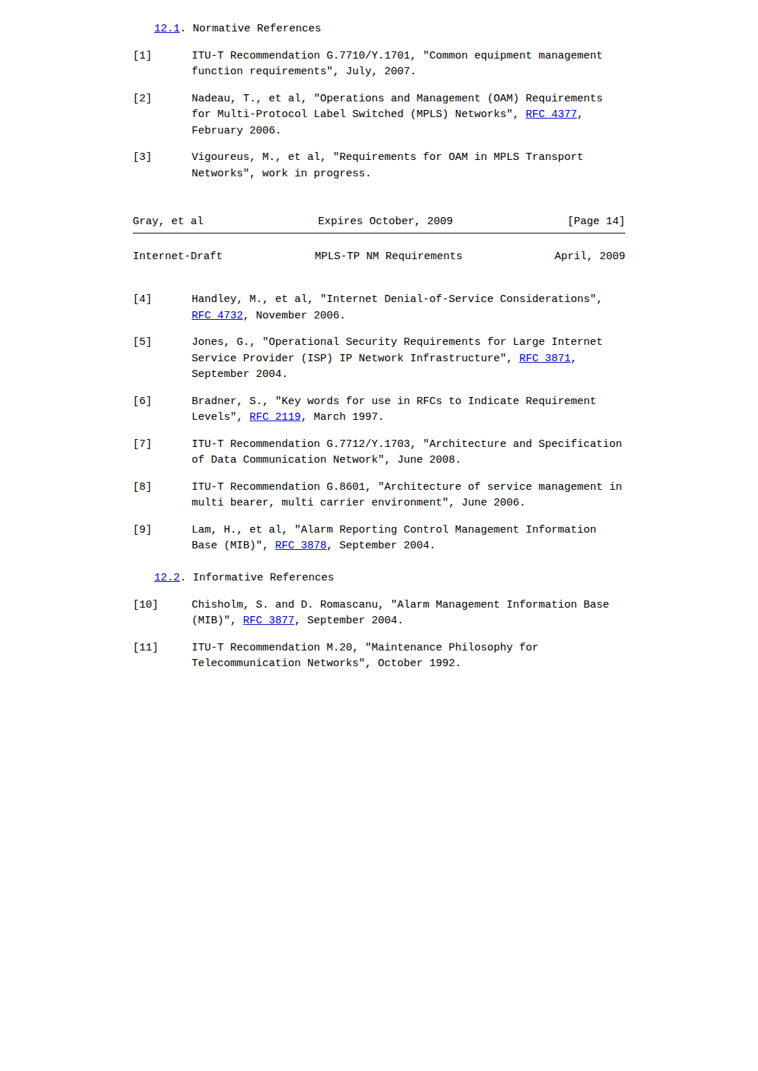12.1. Normative References
[1]
ITU-T Recommendation G.7710/Y.1701, "Common equipment management function requirements", July, 2007.
[2]
Nadeau, T., et al, "Operations and Management (OAM) Requirements for Multi-Protocol Label Switched (MPLS) Networks", RFC 4377, February 2006.
[3]
Vigoureus, M., et al, "Requirements for OAM in MPLS Transport Networks", work in progress.
Gray, et al Expires October, 2009 [Page 14]
Internet-Draft MPLS-TP NM Requirements April, 2009
[4]
Handley, M., et al, "Internet Denial-of-Service Considerations", RFC 4732, November 2006.
[5]
Jones, G., "Operational Security Requirements for Large Internet Service Provider (ISP) IP Network Infrastructure", RFC 3871, September 2004.
[6]
Bradner, S., "Key words for use in RFCs to Indicate Requirement Levels", RFC 2119, March 1997.
[7]
ITU-T Recommendation G.7712/Y.1703, "Architecture and Specification of Data Communication Network", June 2008.
[8]
ITU-T Recommendation G.8601, "Architecture of service management in multi bearer, multi carrier environment", June 2006.
[9]
Lam, H., et al, "Alarm Reporting Control Management Information Base (MIB)", RFC 3878, September 2004.
12.2. Informative References
[10]
Chisholm, S. and D. Romascanu, "Alarm Management Information Base (MIB)", RFC 3877, September 2004.
[11]
ITU-T Recommendation M.20, "Maintenance Philosophy for Telecommunication Networks", October 1992.